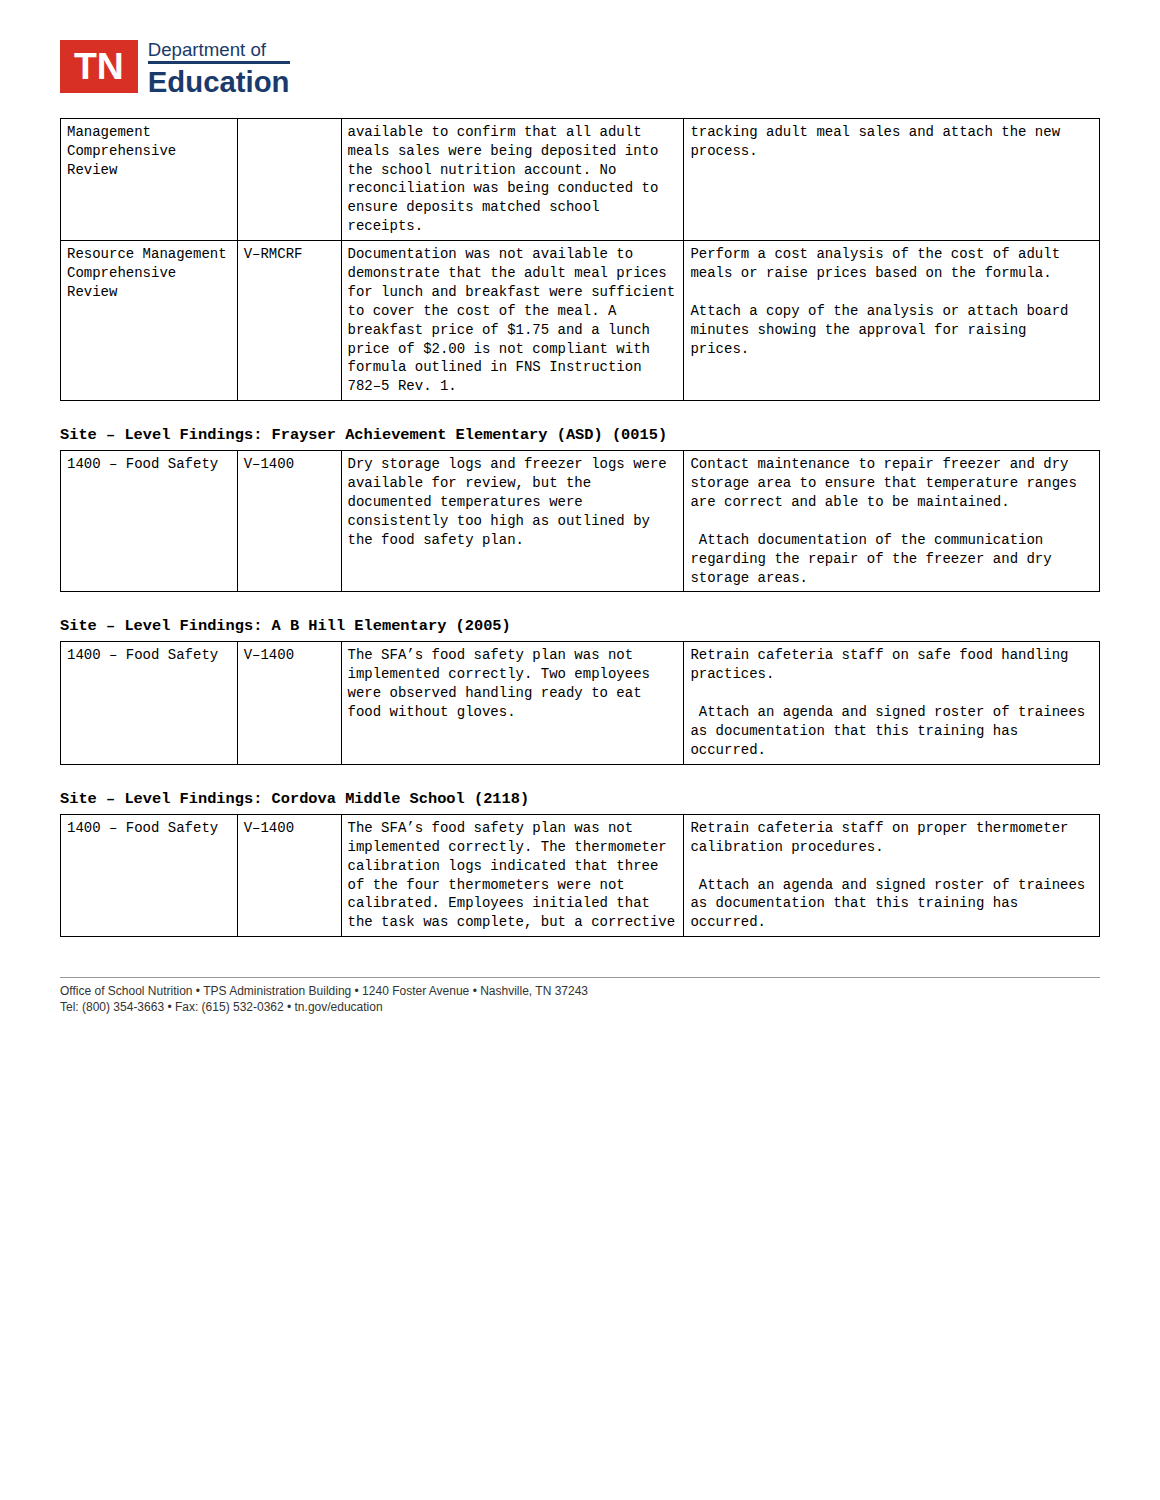TN
Department of
Education
| Management Comprehensive Review | | available to confirm that all adult meals sales were being deposited into the school nutrition account. No reconciliation was being conducted to ensure deposits matched school receipts. | tracking adult meal sales and attach the new process. |
| Resource Management Comprehensive Review | V–RMCRF | Documentation was not available to demonstrate that the adult meal prices for lunch and breakfast were sufficient to cover the cost of the meal. A breakfast price of $1.75 and a lunch price of $2.00 is not compliant with formula outlined in FNS Instruction 782–5 Rev. 1. | Perform a cost analysis of the cost of adult meals or raise prices based on the formula. Attach a copy of the analysis or attach board minutes showing the approval for raising prices. |
Site – Level Findings: Frayser Achievement Elementary (ASD) (0015)
| 1400 – Food Safety | V–1400 | Dry storage logs and freezer logs were available for review, but the documented temperatures were consistently too high as outlined by the food safety plan. | Contact maintenance to repair freezer and dry storage area to ensure that temperature ranges are correct and able to be maintained. Attach documentation of the communication regarding the repair of the freezer and dry storage areas. |
Site – Level Findings: A B Hill Elementary (2005)
| 1400 – Food Safety | V–1400 | The SFA’s food safety plan was not implemented correctly. Two employees were observed handling ready to eat food without gloves. | Retrain cafeteria staff on safe food handling practices. Attach an agenda and signed roster of trainees as documentation that this training has occurred. |
Site – Level Findings: Cordova Middle School (2118)
| 1400 – Food Safety | V–1400 | The SFA’s food safety plan was not implemented correctly. The thermometer calibration logs indicated that three of the four thermometers were not calibrated. Employees initialed that the task was complete, but a corrective | Retrain cafeteria staff on proper thermometer calibration procedures. Attach an agenda and signed roster of trainees as documentation that this training has occurred. |
Office of School Nutrition • TPS Administration Building • 1240 Foster Avenue • Nashville, TN 37243
Tel: (800) 354-3663 • Fax: (615) 532-0362 • tn.gov/education